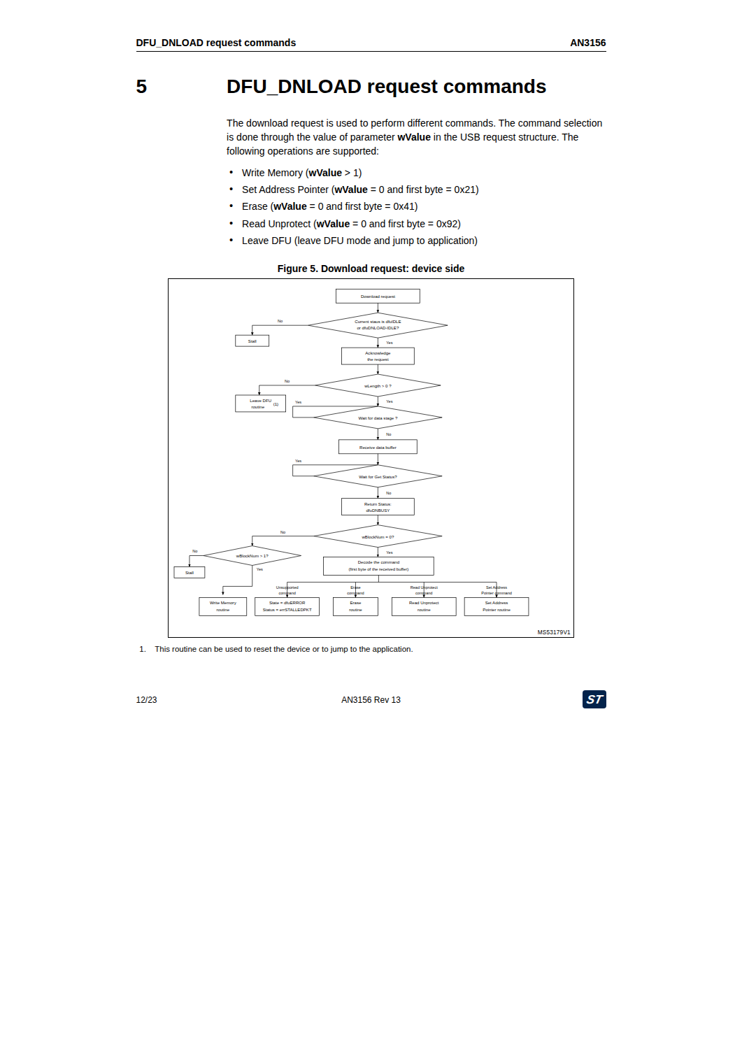DFU_DNLOAD request commands
AN3156
5
DFU_DNLOAD request commands
The download request is used to perform different commands. The command selection is done through the value of parameter wValue in the USB request structure. The following operations are supported:
Write Memory (wValue > 1)
Set Address Pointer (wValue = 0 and first byte = 0x21)
Erase (wValue = 0 and first byte = 0x41)
Read Unprotect (wValue = 0 and first byte = 0x92)
Leave DFU (leave DFU mode and jump to application)
Figure 5. Download request: device side
Download request Current staus is dfuIDLE or dfuDNLOAD-IDLE? No Stall Yes Acknowledge the request wLength > 0 ? No Leave DFU routine (1) Yes Wait for data stage ? Yes No Receive data buffer Wait for Get Status? Yes No Return Status: dfuDNBUSY wBlockNum = 0? No wBlockNum > 1? No Stall Yes Yes Decode the command (first byte of the received buffer) Unsupported command Erase command Read Unprotect command Set Address Pointer command Write Memory routine State = dfuERROR Status = errSTALLEDPKT Erase routine Read Unprotect routine Set Address Pointer routine
MS53179V1
1.
This routine can be used to reset the device or to jump to the application.
12/23
AN3156 Rev 13